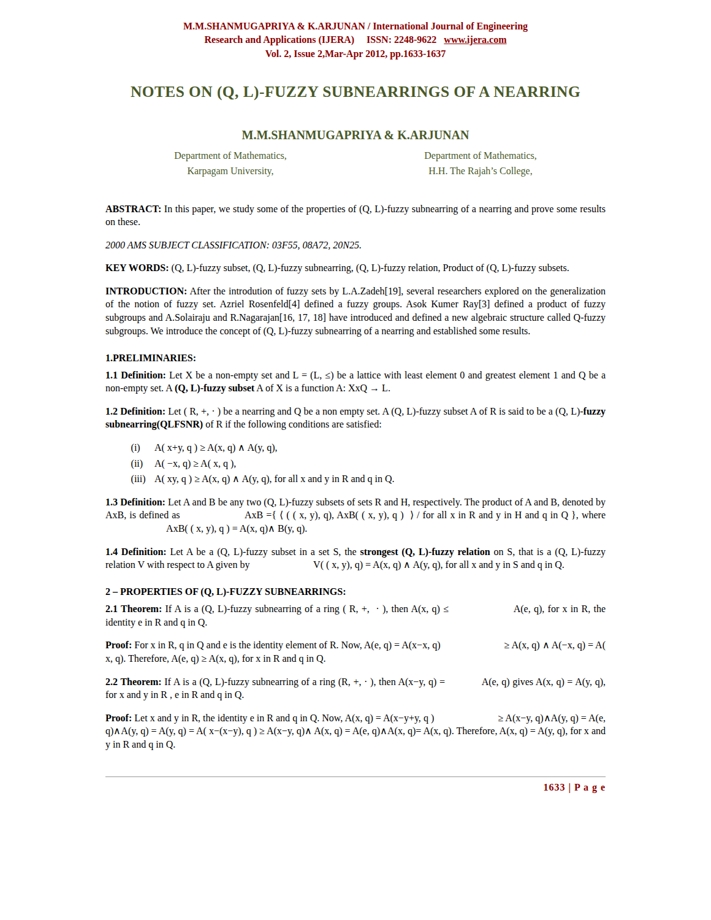M.M.SHANMUGAPRIYA & K.ARJUNAN / International Journal of Engineering
Research and Applications (IJERA) ISSN: 2248-9622 www.ijera.com
Vol. 2, Issue 2,Mar-Apr 2012, pp.1633-1637
NOTES ON (Q, L)-FUZZY SUBNEARRINGS OF A NEARRING
M.M.SHANMUGAPRIYA & K.ARJUNAN
| Department of Mathematics, | Department of Mathematics, |
| Karpagam University, | H.H. The Rajah’s College, |
ABSTRACT: In this paper, we study some of the properties of (Q, L)-fuzzy subnearring of a nearring and prove some results on these.
2000 AMS SUBJECT CLASSIFICATION: 03F55, 08A72, 20N25.
KEY WORDS: (Q, L)-fuzzy subset, (Q, L)-fuzzy subnearring, (Q, L)-fuzzy relation, Product of (Q, L)-fuzzy subsets.
INTRODUCTION: After the introdution of fuzzy sets by L.A.Zadeh[19], several researchers explored on the generalization of the notion of fuzzy set. Azriel Rosenfeld[4] defined a fuzzy groups. Asok Kumer Ray[3] defined a product of fuzzy subgroups and A.Solairaju and R.Nagarajan[16, 17, 18] have introduced and defined a new algebraic structure called Q-fuzzy subgroups. We introduce the concept of (Q, L)-fuzzy subnearring of a nearring and established some results.
1.PRELIMINARIES:
1.1 Definition: Let X be a non-empty set and L = (L, ≤) be a lattice with least element 0 and greatest element 1 and Q be a non-empty set. A (Q, L)-fuzzy subset A of X is a function A: XxQ → L.
1.2 Definition: Let ( R, +, · ) be a nearring and Q be a non empty set. A (Q, L)-fuzzy subset A of R is said to be a (Q, L)-fuzzy subnearring(QLFSNR) of R if the following conditions are satisfied:
(i) A( x+y, q ) ≥ A(x, q) ∧ A(y, q),
(ii) A( −x, q) ≥ A( x, q ),
(iii) A( xy, q ) ≥ A(x, q) ∧ A(y, q), for all x and y in R and q in Q.
1.3 Definition: Let A and B be any two (Q, L)-fuzzy subsets of sets R and H, respectively. The product of A and B, denoted by AxB, is defined as AxB ={ ⟨ ( ( x, y), q), AxB( ( x, y), q ) ⟩ / for all x in R and y in H and q in Q }, where AxB( ( x, y), q ) = A(x, q)∧ B(y, q).
1.4 Definition: Let A be a (Q, L)-fuzzy subset in a set S, the strongest (Q, L)-fuzzy relation on S, that is a (Q, L)-fuzzy relation V with respect to A given by V( ( x, y), q) = A(x, q) ∧ A(y, q), for all x and y in S and q in Q.
2 – PROPERTIES OF (Q, L)-FUZZY SUBNEARRINGS:
2.1 Theorem: If A is a (Q, L)-fuzzy subnearring of a ring ( R, +, · ), then A(x, q) ≤ A(e, q), for x in R, the identity e in R and q in Q.
Proof: For x in R, q in Q and e is the identity element of R. Now, A(e, q) = A(x−x, q) ≥ A(x, q) ∧ A(−x, q) = A( x, q). Therefore, A(e, q) ≥ A(x, q), for x in R and q in Q.
2.2 Theorem: If A is a (Q, L)-fuzzy subnearring of a ring (R, +, · ), then A(x−y, q) = A(e, q) gives A(x, q) = A(y, q), for x and y in R , e in R and q in Q.
Proof: Let x and y in R, the identity e in R and q in Q. Now, A(x, q) = A(x−y+y, q ) ≥ A(x−y, q)∧A(y, q) = A(e, q)∧A(y, q) = A(y, q) = A( x−(x−y), q ) ≥ A(x−y, q)∧ A(x, q) = A(e, q)∧A(x, q)= A(x, q). Therefore, A(x, q) = A(y, q), for x and y in R and q in Q.
1633 | P a g e